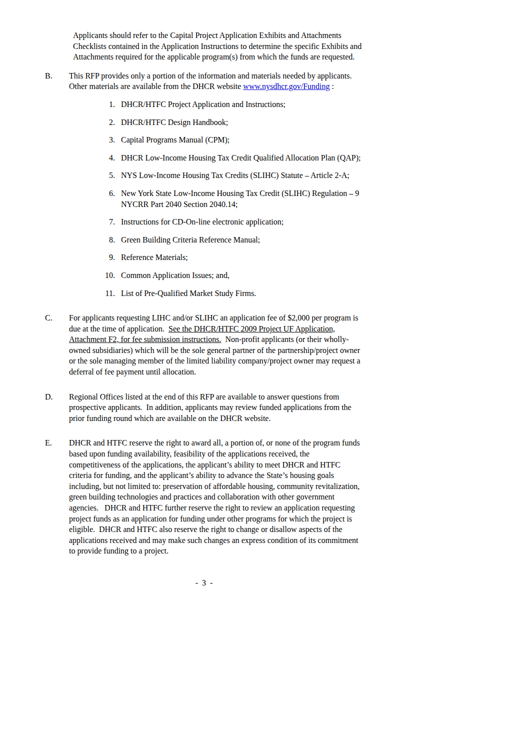Applicants should refer to the Capital Project Application Exhibits and Attachments Checklists contained in the Application Instructions to determine the specific Exhibits and Attachments required for the applicable program(s) from which the funds are requested.
B.
This RFP provides only a portion of the information and materials needed by applicants. Other materials are available from the DHCR website www.nysdhcr.gov/Funding :
DHCR/HTFC Project Application and Instructions;
DHCR/HTFC Design Handbook;
Capital Programs Manual (CPM);
DHCR Low-Income Housing Tax Credit Qualified Allocation Plan (QAP);
NYS Low-Income Housing Tax Credits (SLIHC) Statute – Article 2-A;
New York State Low-Income Housing Tax Credit (SLIHC) Regulation – 9 NYCRR Part 2040 Section 2040.14;
Instructions for CD-On-line electronic application;
Green Building Criteria Reference Manual;
Reference Materials;
Common Application Issues; and,
List of Pre-Qualified Market Study Firms.
C.
For applicants requesting LIHC and/or SLIHC an application fee of $2,000 per program is due at the time of application. See the DHCR/HTFC 2009 Project UF Application, Attachment F2, for fee submission instructions. Non-profit applicants (or their wholly-owned subsidiaries) which will be the sole general partner of the partnership/project owner or the sole managing member of the limited liability company/project owner may request a deferral of fee payment until allocation.
D.
Regional Offices listed at the end of this RFP are available to answer questions from prospective applicants. In addition, applicants may review funded applications from the prior funding round which are available on the DHCR website.
E.
DHCR and HTFC reserve the right to award all, a portion of, or none of the program funds based upon funding availability, feasibility of the applications received, the competitiveness of the applications, the applicant’s ability to meet DHCR and HTFC criteria for funding, and the applicant’s ability to advance the State’s housing goals including, but not limited to: preservation of affordable housing, community revitalization, green building technologies and practices and collaboration with other government agencies. DHCR and HTFC further reserve the right to review an application requesting project funds as an application for funding under other programs for which the project is eligible. DHCR and HTFC also reserve the right to change or disallow aspects of the applications received and may make such changes an express condition of its commitment to provide funding to a project.
- 3 -